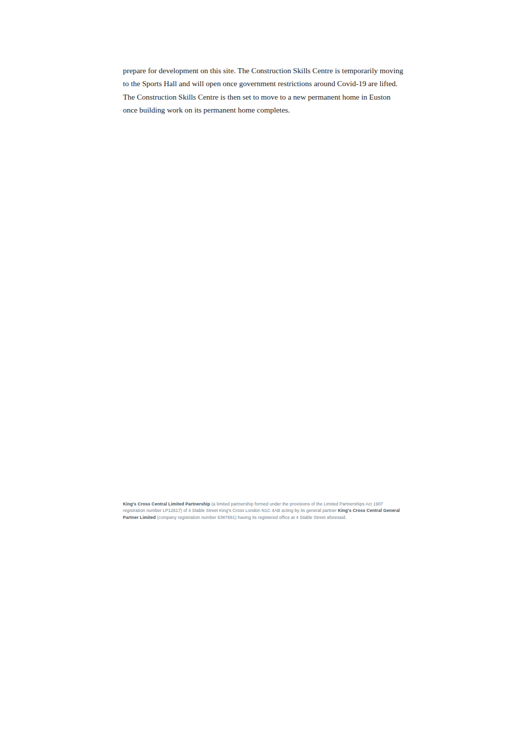prepare for development on this site. The Construction Skills Centre is temporarily moving to the Sports Hall and will open once government restrictions around Covid-19 are lifted. The Construction Skills Centre is then set to move to a new permanent home in Euston once building work on its permanent home completes.
King's Cross Central Limited Partnership (a limited partnership formed under the provisions of the Limited Partnerships Act 1907 registration number LP12617) of 4 Stable Street King's Cross London N1C 4AB acting by its general partner King's Cross Central General Partner Limited (company registration number 6387691) having its registered office at 4 Stable Street aforesaid.